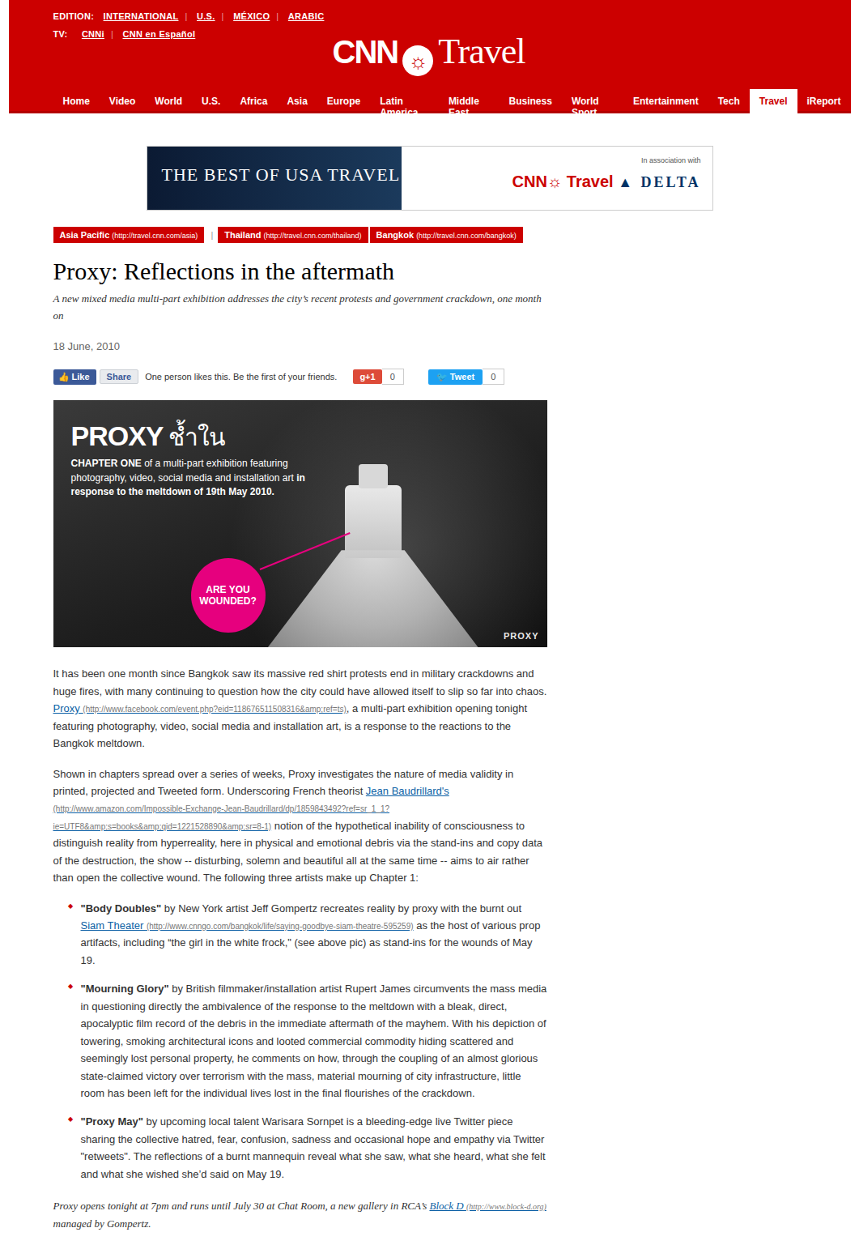EDITION: INTERNATIONAL| U.S.| MÉXICO| ARABIC
TV: CNNi| CNN en Español
CNN☼Travel
Home
Video
World
U.S.
Africa
Asia
Europe
Latin America
Middle East
Business
World Sport
Entertainment
Tech
Travel
iReport
THE BEST OF USA TRAVEL
In association with
CNN☼ Travel ▲ DELTA
Asia Pacific (http://travel.cnn.com/asia)
|
Thailand (http://travel.cnn.com/thailand)
Bangkok (http://travel.cnn.com/bangkok)
Proxy: Reflections in the aftermath
A new mixed media multi-part exhibition addresses the city’s recent protests and government crackdown, one month on
18 June, 2010
👍 Like Share One person likes this. Be the first of your friends. g+10 🐦 Tweet 0
PROXYช้ำใน
CHAPTER ONE of a multi-part exhibition featuring photography, video, social media and installation art in response to the meltdown of 19th May 2010.
ARE YOU
WOUNDED?
PROXY
It has been one month since Bangkok saw its massive red shirt protests end in military crackdowns and huge fires, with many continuing to question how the city could have allowed itself to slip so far into chaos. Proxy (http://www.facebook.com/event.php?eid=118676511508316&amp;ref=ts), a multi-part exhibition opening tonight featuring photography, video, social media and installation art, is a response to the reactions to the Bangkok meltdown.
Shown in chapters spread over a series of weeks, Proxy investigates the nature of media validity in printed, projected and Tweeted form. Underscoring French theorist Jean Baudrillard's (http://www.amazon.com/Impossible-Exchange-Jean-Baudrillard/dp/1859843492?ref=sr_1_1?ie=UTF8&amp;s=books&amp;qid=1221528890&amp;sr=8-1) notion of the hypothetical inability of consciousness to distinguish reality from hyperreality, here in physical and emotional debris via the stand-ins and copy data of the destruction, the show -- disturbing, solemn and beautiful all at the same time -- aims to air rather than open the collective wound. The following three artists make up Chapter 1:
"Body Doubles" by New York artist Jeff Gompertz recreates reality by proxy with the burnt out Siam Theater (http://www.cnngo.com/bangkok/life/saying-goodbye-siam-theatre-595259) as the host of various prop artifacts, including “the girl in the white frock," (see above pic) as stand-ins for the wounds of May 19.
"Mourning Glory" by British filmmaker/installation artist Rupert James circumvents the mass media in questioning directly the ambivalence of the response to the meltdown with a bleak, direct, apocalyptic film record of the debris in the immediate aftermath of the mayhem. With his depiction of towering, smoking architectural icons and looted commercial commodity hiding scattered and seemingly lost personal property, he comments on how, through the coupling of an almost glorious state-claimed victory over terrorism with the mass, material mourning of city infrastructure, little room has been left for the individual lives lost in the final flourishes of the crackdown.
"Proxy May" by upcoming local talent Warisara Sornpet is a bleeding-edge live Twitter piece sharing the collective hatred, fear, confusion, sadness and occasional hope and empathy via Twitter "retweets". The reflections of a burnt mannequin reveal what she saw, what she heard, what she felt and what she wished she’d said on May 19.
Proxy opens tonight at 7pm and runs until July 30 at Chat Room, a new gallery in RCA’s Block D (http://www.block-d.org) managed by Gompertz.